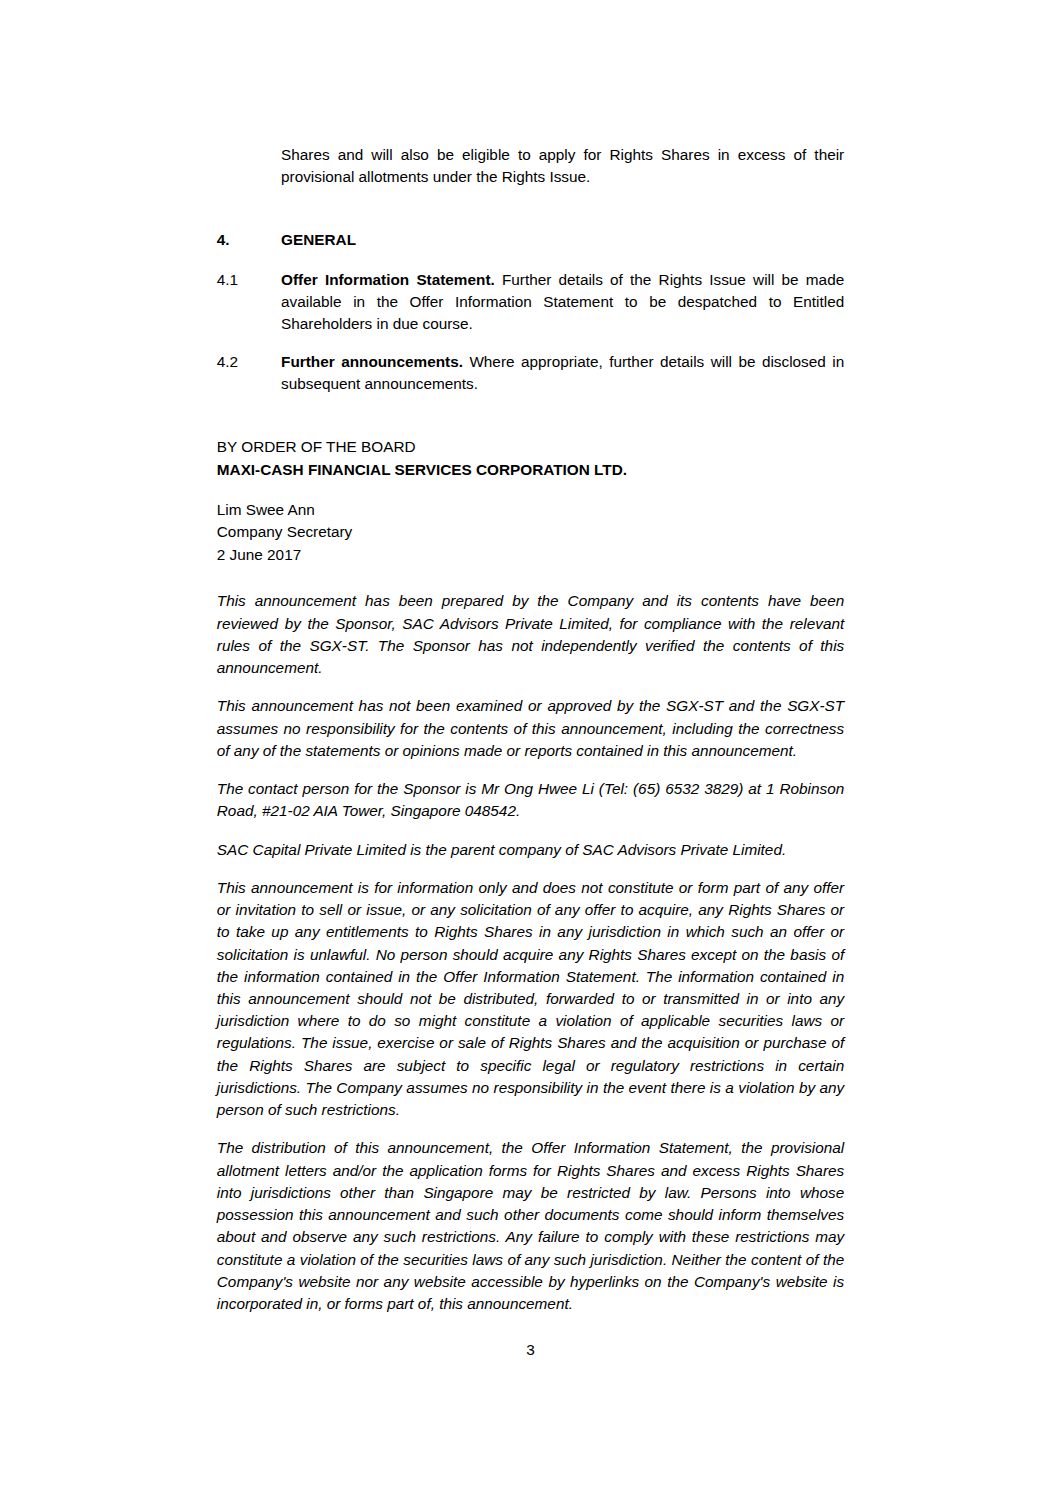Shares and will also be eligible to apply for Rights Shares in excess of their provisional allotments under the Rights Issue.
4. GENERAL
4.1 Offer Information Statement. Further details of the Rights Issue will be made available in the Offer Information Statement to be despatched to Entitled Shareholders in due course.
4.2 Further announcements. Where appropriate, further details will be disclosed in subsequent announcements.
BY ORDER OF THE BOARD
MAXI-CASH FINANCIAL SERVICES CORPORATION LTD.
Lim Swee Ann
Company Secretary
2 June 2017
This announcement has been prepared by the Company and its contents have been reviewed by the Sponsor, SAC Advisors Private Limited, for compliance with the relevant rules of the SGX-ST. The Sponsor has not independently verified the contents of this announcement.
This announcement has not been examined or approved by the SGX-ST and the SGX-ST assumes no responsibility for the contents of this announcement, including the correctness of any of the statements or opinions made or reports contained in this announcement.
The contact person for the Sponsor is Mr Ong Hwee Li (Tel: (65) 6532 3829) at 1 Robinson Road, #21-02 AIA Tower, Singapore 048542.
SAC Capital Private Limited is the parent company of SAC Advisors Private Limited.
This announcement is for information only and does not constitute or form part of any offer or invitation to sell or issue, or any solicitation of any offer to acquire, any Rights Shares or to take up any entitlements to Rights Shares in any jurisdiction in which such an offer or solicitation is unlawful. No person should acquire any Rights Shares except on the basis of the information contained in the Offer Information Statement. The information contained in this announcement should not be distributed, forwarded to or transmitted in or into any jurisdiction where to do so might constitute a violation of applicable securities laws or regulations. The issue, exercise or sale of Rights Shares and the acquisition or purchase of the Rights Shares are subject to specific legal or regulatory restrictions in certain jurisdictions. The Company assumes no responsibility in the event there is a violation by any person of such restrictions.
The distribution of this announcement, the Offer Information Statement, the provisional allotment letters and/or the application forms for Rights Shares and excess Rights Shares into jurisdictions other than Singapore may be restricted by law. Persons into whose possession this announcement and such other documents come should inform themselves about and observe any such restrictions. Any failure to comply with these restrictions may constitute a violation of the securities laws of any such jurisdiction. Neither the content of the Company's website nor any website accessible by hyperlinks on the Company's website is incorporated in, or forms part of, this announcement.
3